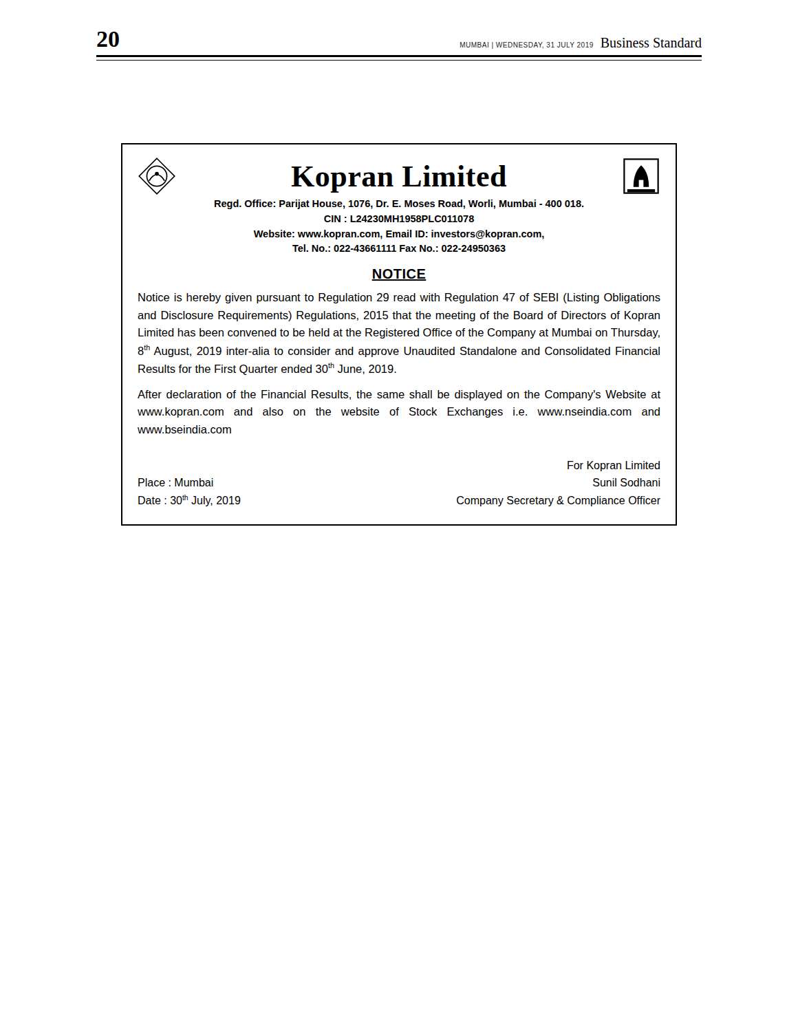20
MUMBAI | WEDNESDAY, 31 JULY 2019 Business Standard
Kopran Limited
Regd. Office: Parijat House, 1076, Dr. E. Moses Road, Worli, Mumbai - 400 018.
CIN : L24230MH1958PLC011078
Website: www.kopran.com, Email ID: investors@kopran.com,
Tel. No.: 022-43661111 Fax No.: 022-24950363
NOTICE
Notice is hereby given pursuant to Regulation 29 read with Regulation 47 of SEBI (Listing Obligations and Disclosure Requirements) Regulations, 2015 that the meeting of the Board of Directors of Kopran Limited has been convened to be held at the Registered Office of the Company at Mumbai on Thursday, 8th August, 2019 inter-alia to consider and approve Unaudited Standalone and Consolidated Financial Results for the First Quarter ended 30th June, 2019.
After declaration of the Financial Results, the same shall be displayed on the Company's Website at www.kopran.com and also on the website of Stock Exchanges i.e. www.nseindia.com and www.bseindia.com
Place : Mumbai
Date : 30th July, 2019
For Kopran Limited
Sunil Sodhani
Company Secretary & Compliance Officer